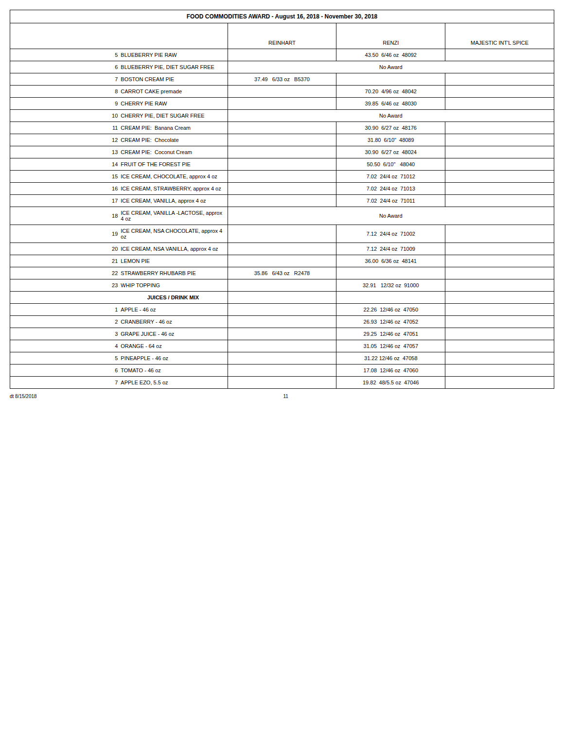| FOOD COMMODITIES AWARD - August 16, 2018 - November 30, 2018 |
| | | REINHART | RENZI | MAJESTIC INT'L SPICE |
| 5 | BLUEBERRY PIE RAW | | 43.50 6/46 oz 48092 | |
| 6 | BLUEBERRY PIE, DIET SUGAR FREE | No Award |
| 7 | BOSTON CREAM PIE | 37.49 6/33 oz B5370 | | |
| 8 | CARROT CAKE premade | | 70.20 4/96 oz 48042 | |
| 9 | CHERRY PIE RAW | | 39.85 6/46 oz 48030 | |
| 10 | CHERRY PIE, DIET SUGAR FREE | No Award |
| 11 | CREAM PIE: Banana Cream | | 30.90 6/27 oz 48176 | |
| 12 | CREAM PIE: Chocolate | | 31.80 6/10" 48089 | |
| 13 | CREAM PIE: Coconut Cream | | 30.90 6/27 oz 48024 | |
| 14 | FRUIT OF THE FOREST PIE | | 50.50 6/10" 48040 | |
| 15 | ICE CREAM, CHOCOLATE, approx 4 oz | | 7.02 24/4 oz 71012 | |
| 16 | ICE CREAM, STRAWBERRY, approx 4 oz | | 7.02 24/4 oz 71013 | |
| 17 | ICE CREAM, VANILLA, approx 4 oz | | 7.02 24/4 oz 71011 | |
| 18 | ICE CREAM, VANILLA -LACTOSE, approx 4 oz | No Award |
| 19 | ICE CREAM, NSA CHOCOLATE, approx 4 oz | | 7.12 24/4 oz 71002 | |
| 20 | ICE CREAM, NSA VANILLA, approx 4 oz | | 7.12 24/4 oz 71009 | |
| 21 | LEMON PIE | | 36.00 6/36 oz 48141 | |
| 22 | STRAWBERRY RHUBARB PIE | 35.86 6/43 oz R2478 | | |
| 23 | WHIP TOPPING | | 32.91 12/32 oz 91000 | |
| | JUICES / DRINK MIX | | | |
| 1 | APPLE - 46 oz | | 22.26 12/46 oz 47050 | |
| 2 | CRANBERRY - 46 oz | | 26.93 12/46 oz 47052 | |
| 3 | GRAPE JUICE - 46 oz | | 29.25 12/46 oz 47051 | |
| 4 | ORANGE - 64 oz | | 31.05 12/46 oz 47057 | |
| 5 | PINEAPPLE - 46 oz | | 31.22 12/46 oz 47058 | |
| 6 | TOMATO - 46 oz | | 17.08 12/46 oz 47060 | |
| 7 | APPLE EZO, 5.5 oz | | 19.82 48/5.5 oz 47046 | |
dt 8/15/2018 11